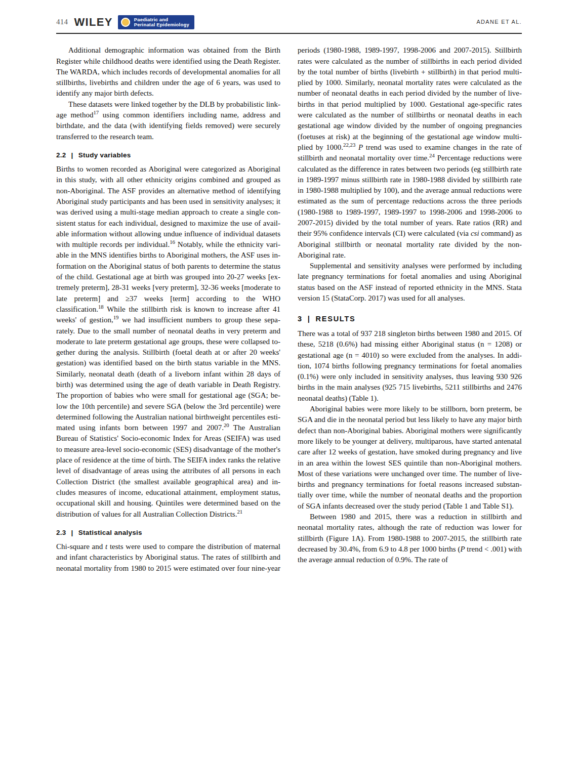414 WILEY Paediatric and Perinatal Epidemiology Adane et al.
Additional demographic information was obtained from the Birth Register while childhood deaths were identified using the Death Register. The WARDA, which includes records of developmental anomalies for all stillbirths, livebirths and children under the age of 6 years, was used to identify any major birth defects.
These datasets were linked together by the DLB by probabilistic linkage method17 using common identifiers including name, address and birthdate, and the data (with identifying fields removed) were securely transferred to the research team.
2.2|Study variables
Births to women recorded as Aboriginal were categorized as Aboriginal in this study, with all other ethnicity origins combined and grouped as non-Aboriginal. The ASF provides an alternative method of identifying Aboriginal study participants and has been used in sensitivity analyses; it was derived using a multi-stage median approach to create a single consistent status for each individual, designed to maximize the use of available information without allowing undue influence of individual datasets with multiple records per individual.16 Notably, while the ethnicity variable in the MNS identifies births to Aboriginal mothers, the ASF uses information on the Aboriginal status of both parents to determine the status of the child. Gestational age at birth was grouped into 20-27 weeks [extremely preterm], 28-31 weeks [very preterm], 32-36 weeks [moderate to late preterm] and ≥37 weeks [term] according to the WHO classification.18 While the stillbirth risk is known to increase after 41 weeks' of gestion,19 we had insufficient numbers to group these separately. Due to the small number of neonatal deaths in very preterm and moderate to late preterm gestational age groups, these were collapsed together during the analysis. Stillbirth (foetal death at or after 20 weeks' gestation) was identified based on the birth status variable in the MNS. Similarly, neonatal death (death of a liveborn infant within 28 days of birth) was determined using the age of death variable in Death Registry. The proportion of babies who were small for gestational age (SGA; below the 10th percentile) and severe SGA (below the 3rd percentile) were determined following the Australian national birthweight percentiles estimated using infants born between 1997 and 2007.20 The Australian Bureau of Statistics' Socio-economic Index for Areas (SEIFA) was used to measure area-level socio-economic (SES) disadvantage of the mother's place of residence at the time of birth. The SEIFA index ranks the relative level of disadvantage of areas using the attributes of all persons in each Collection District (the smallest available geographical area) and includes measures of income, educational attainment, employment status, occupational skill and housing. Quintiles were determined based on the distribution of values for all Australian Collection Districts.21
2.3|Statistical analysis
Chi-square and t tests were used to compare the distribution of maternal and infant characteristics by Aboriginal status. The rates of stillbirth and neonatal mortality from 1980 to 2015 were estimated over four nine-year periods (1980-1988, 1989-1997, 1998-2006 and 2007-2015). Stillbirth rates were calculated as the number of stillbirths in each period divided by the total number of births (livebirth + stillbirth) in that period multiplied by 1000. Similarly, neonatal mortality rates were calculated as the number of neonatal deaths in each period divided by the number of livebirths in that period multiplied by 1000. Gestational age-specific rates were calculated as the number of stillbirths or neonatal deaths in each gestational age window divided by the number of ongoing pregnancies (foetuses at risk) at the beginning of the gestational age window multiplied by 1000.22,23 P trend was used to examine changes in the rate of stillbirth and neonatal mortality over time.24 Percentage reductions were calculated as the difference in rates between two periods (eg stillbirth rate in 1989-1997 minus stillbirth rate in 1980-1988 divided by stillbirth rate in 1980-1988 multiplied by 100), and the average annual reductions were estimated as the sum of percentage reductions across the three periods (1980-1988 to 1989-1997, 1989-1997 to 1998-2006 and 1998-2006 to 2007-2015) divided by the total number of years. Rate ratios (RR) and their 95% confidence intervals (CI) were calculated (via csi command) as Aboriginal stillbirth or neonatal mortality rate divided by the non-Aboriginal rate.
Supplemental and sensitivity analyses were performed by including late pregnancy terminations for foetal anomalies and using Aboriginal status based on the ASF instead of reported ethnicity in the MNS. Stata version 15 (StataCorp. 2017) was used for all analyses.
3|RESULTS
There was a total of 937 218 singleton births between 1980 and 2015. Of these, 5218 (0.6%) had missing either Aboriginal status (n = 1208) or gestational age (n = 4010) so were excluded from the analyses. In addition, 1074 births following pregnancy terminations for foetal anomalies (0.1%) were only included in sensitivity analyses, thus leaving 930 926 births in the main analyses (925 715 livebirths, 5211 stillbirths and 2476 neonatal deaths) (Table 1).
Aboriginal babies were more likely to be stillborn, born preterm, be SGA and die in the neonatal period but less likely to have any major birth defect than non-Aboriginal babies. Aboriginal mothers were significantly more likely to be younger at delivery, multiparous, have started antenatal care after 12 weeks of gestation, have smoked during pregnancy and live in an area within the lowest SES quintile than non-Aboriginal mothers. Most of these variations were unchanged over time. The number of livebirths and pregnancy terminations for foetal reasons increased substantially over time, while the number of neonatal deaths and the proportion of SGA infants decreased over the study period (Table 1 and Table S1).
Between 1980 and 2015, there was a reduction in stillbirth and neonatal mortality rates, although the rate of reduction was lower for stillbirth (Figure 1A). From 1980-1988 to 2007-2015, the stillbirth rate decreased by 30.4%, from 6.9 to 4.8 per 1000 births (P trend < .001) with the average annual reduction of 0.9%. The rate of